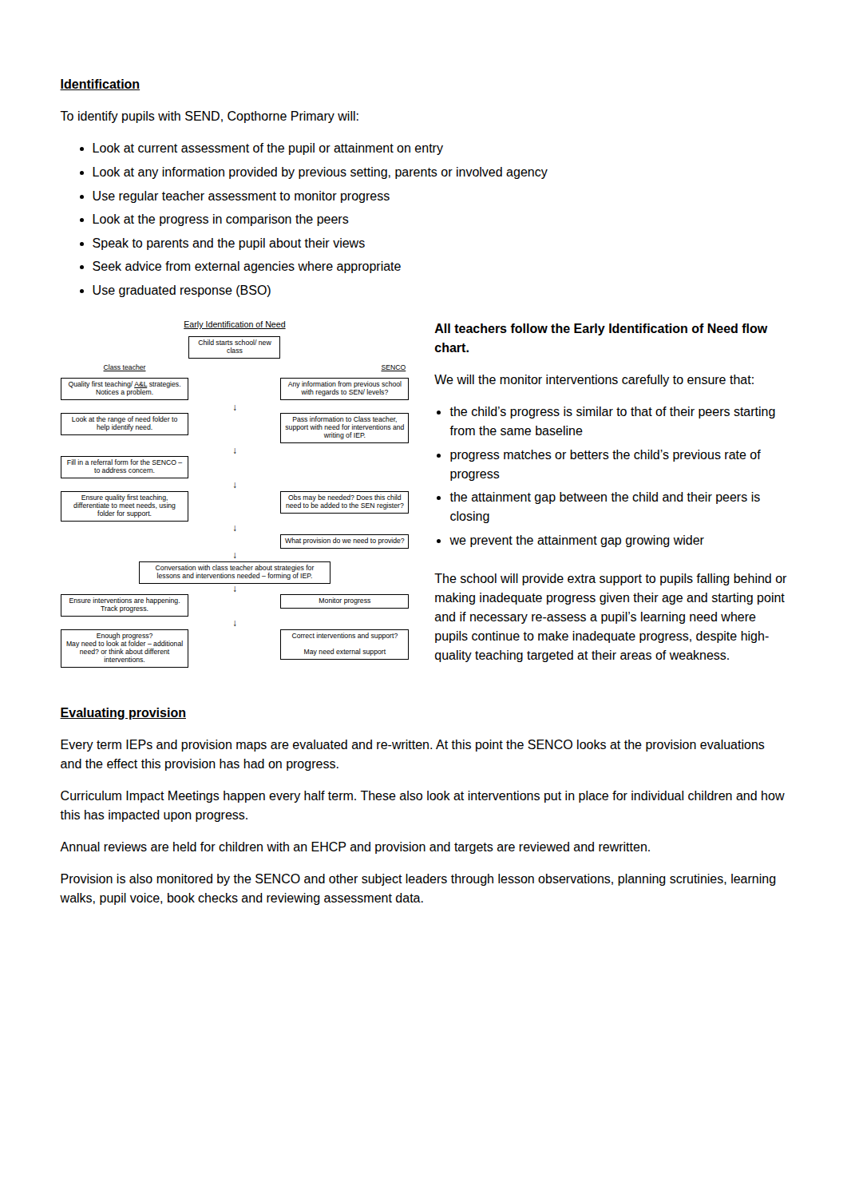Identification
To identify pupils with SEND, Copthorne Primary will:
Look at current assessment of the pupil or attainment on entry
Look at any information provided by previous setting, parents or involved agency
Use regular teacher assessment to monitor progress
Look at the progress in comparison the peers
Speak to parents and the pupil about their views
Seek advice from external agencies where appropriate
Use graduated response (BSO)
Early Identification of Need
Child starts school/ new class
Class teacher
SENCO
Quality first teaching/ A&L strategies. Notices a problem.
Any information from previous school with regards to SEN/ levels?
↓
Look at the range of need folder to help identify need.
Pass information to Class teacher, support with need for interventions and writing of IEP.
↓
Fill in a referral form for the SENCO – to address concern.
↓
Ensure quality first teaching, differentiate to meet needs, using folder for support.
Obs may be needed? Does this child need to be added to the SEN register?
↓
What provision do we need to provide?
↓
Conversation with class teacher about strategies for lessons and interventions needed – forming of IEP.
↓
Ensure interventions are happening. Track progress.
Monitor progress
↓
Enough progress?
May need to look at folder – additional need? or think about different interventions.
Correct interventions and support?
May need external support
All teachers follow the Early Identification of Need flow chart.
We will the monitor interventions carefully to ensure that:
the child’s progress is similar to that of their peers starting from the same baseline
progress matches or betters the child’s previous rate of progress
the attainment gap between the child and their peers is closing
we prevent the attainment gap growing wider
The school will provide extra support to pupils falling behind or making inadequate progress given their age and starting point and if necessary re-assess a pupil’s learning need where pupils continue to make inadequate progress, despite high-quality teaching targeted at their areas of weakness.
Evaluating provision
Every term IEPs and provision maps are evaluated and re-written. At this point the SENCO looks at the provision evaluations and the effect this provision has had on progress.
Curriculum Impact Meetings happen every half term. These also look at interventions put in place for individual children and how this has impacted upon progress.
Annual reviews are held for children with an EHCP and provision and targets are reviewed and rewritten.
Provision is also monitored by the SENCO and other subject leaders through lesson observations, planning scrutinies, learning walks, pupil voice, book checks and reviewing assessment data.